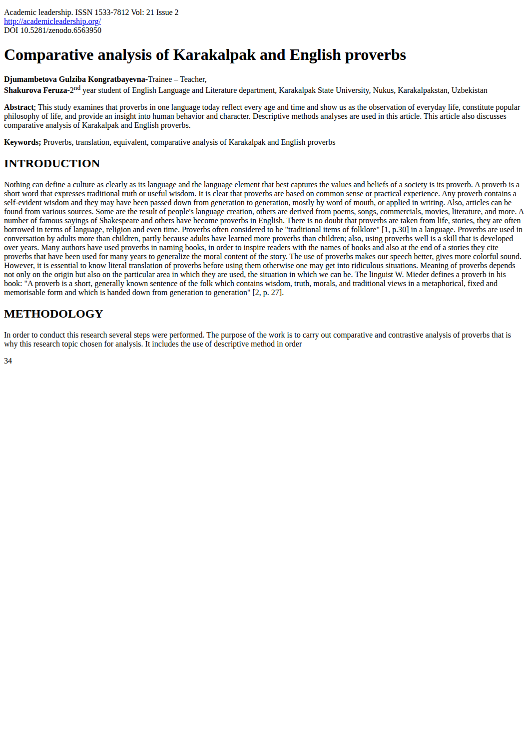Academic leadership. ISSN 1533-7812 Vol: 21 Issue 2
http://academicleadership.org/
DOI 10.5281/zenodo.6563950
Comparative analysis of Karakalpak and English proverbs
Djumambetova Gulziba Kongratbayevna-Trainee – Teacher,
Shakurova Feruza-2nd year student of English Language and Literature department, Karakalpak State University, Nukus, Karakalpakstan, Uzbekistan
Abstract; This study examines that proverbs in one language today reflect every age and time and show us as the observation of everyday life, constitute popular philosophy of life, and provide an insight into human behavior and character. Descriptive methods analyses are used in this article. This article also discusses comparative analysis of Karakalpak and English proverbs.
Keywords; Proverbs, translation, equivalent, comparative analysis of Karakalpak and English proverbs
INTRODUCTION
Nothing can define a culture as clearly as its language and the language element that best captures the values and beliefs of a society is its proverb. A proverb is a short word that expresses traditional truth or useful wisdom. It is clear that proverbs are based on common sense or practical experience. Any proverb contains a self-evident wisdom and they may have been passed down from generation to generation, mostly by word of mouth, or applied in writing. Also, articles can be found from various sources. Some are the result of people's language creation, others are derived from poems, songs, commercials, movies, literature, and more. A number of famous sayings of Shakespeare and others have become proverbs in English. There is no doubt that proverbs are taken from life, stories, they are often borrowed in terms of language, religion and even time. Proverbs often considered to be "traditional items of folklore" [1, p.30] in a language. Proverbs are used in conversation by adults more than children, partly because adults have learned more proverbs than children; also, using proverbs well is a skill that is developed over years. Many authors have used proverbs in naming books, in order to inspire readers with the names of books and also at the end of a stories they cite proverbs that have been used for many years to generalize the moral content of the story. The use of proverbs makes our speech better, gives more colorful sound. However, it is essential to know literal translation of proverbs before using them otherwise one may get into ridiculous situations. Meaning of proverbs depends not only on the origin but also on the particular area in which they are used, the situation in which we can be. The linguist W. Mieder defines a proverb in his book: "A proverb is a short, generally known sentence of the folk which contains wisdom, truth, morals, and traditional views in a metaphorical, fixed and memorisable form and which is handed down from generation to generation" [2, p. 27].
METHODOLOGY
In order to conduct this research several steps were performed. The purpose of the work is to carry out comparative and contrastive analysis of proverbs that is why this research topic chosen for analysis. It includes the use of descriptive method in order
34